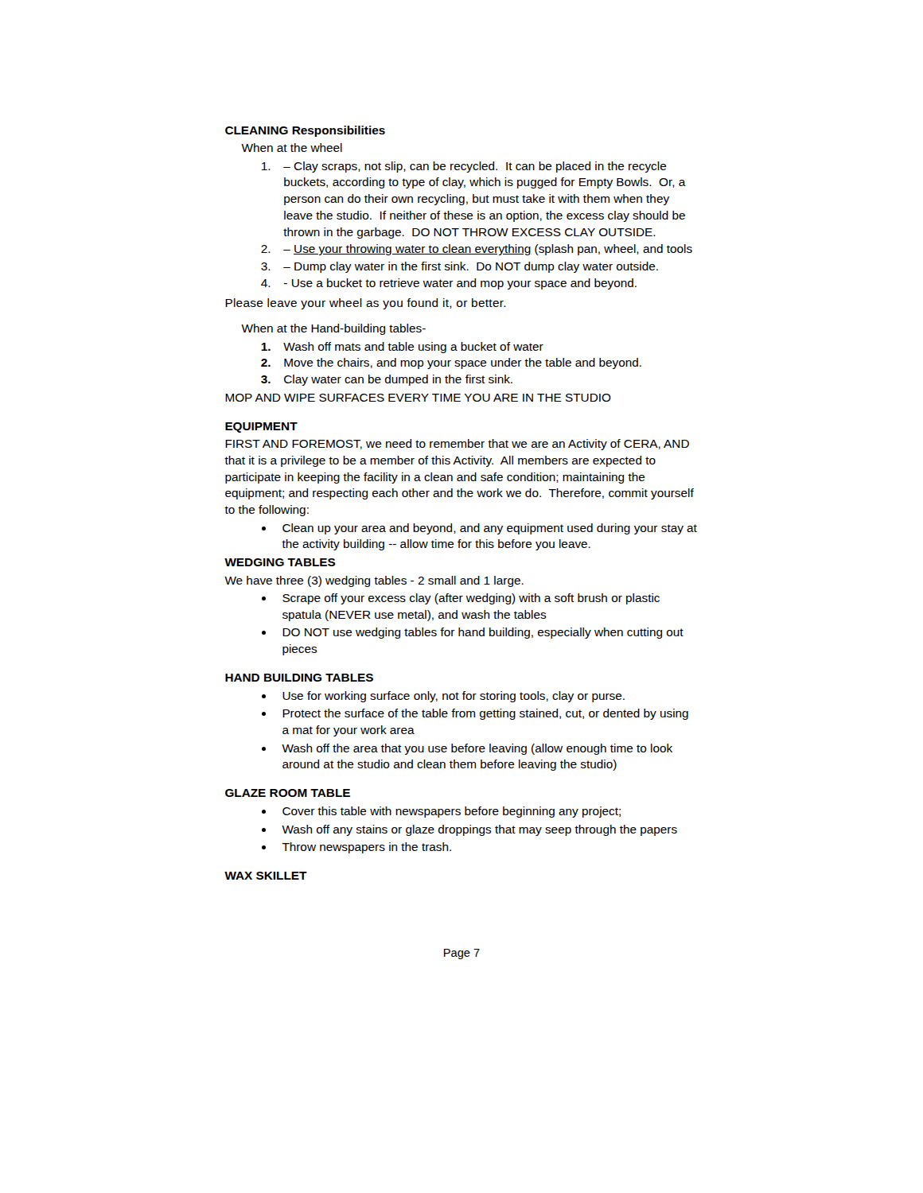CLEANING Responsibilities
When at the wheel
– Clay scraps, not slip, can be recycled. It can be placed in the recycle buckets, according to type of clay, which is pugged for Empty Bowls. Or, a person can do their own recycling, but must take it with them when they leave the studio. If neither of these is an option, the excess clay should be thrown in the garbage. DO NOT THROW EXCESS CLAY OUTSIDE.
– Use your throwing water to clean everything (splash pan, wheel, and tools
– Dump clay water in the first sink. Do NOT dump clay water outside.
- Use a bucket to retrieve water and mop your space and beyond.
Please leave your wheel as you found it, or better.
When at the Hand-building tables-
Wash off mats and table using a bucket of water
Move the chairs, and mop your space under the table and beyond.
Clay water can be dumped in the first sink.
MOP AND WIPE SURFACES EVERY TIME YOU ARE IN THE STUDIO
EQUIPMENT
FIRST AND FOREMOST, we need to remember that we are an Activity of CERA, AND that it is a privilege to be a member of this Activity. All members are expected to participate in keeping the facility in a clean and safe condition; maintaining the equipment; and respecting each other and the work we do. Therefore, commit yourself to the following:
Clean up your area and beyond, and any equipment used during your stay at the activity building -- allow time for this before you leave.
WEDGING TABLES
We have three (3) wedging tables - 2 small and 1 large.
Scrape off your excess clay (after wedging) with a soft brush or plastic spatula (NEVER use metal), and wash the tables
DO NOT use wedging tables for hand building, especially when cutting out pieces
HAND BUILDING TABLES
Use for working surface only, not for storing tools, clay or purse.
Protect the surface of the table from getting stained, cut, or dented by using a mat for your work area
Wash off the area that you use before leaving (allow enough time to look around at the studio and clean them before leaving the studio)
GLAZE ROOM TABLE
Cover this table with newspapers before beginning any project;
Wash off any stains or glaze droppings that may seep through the papers
Throw newspapers in the trash.
WAX SKILLET
Page 7